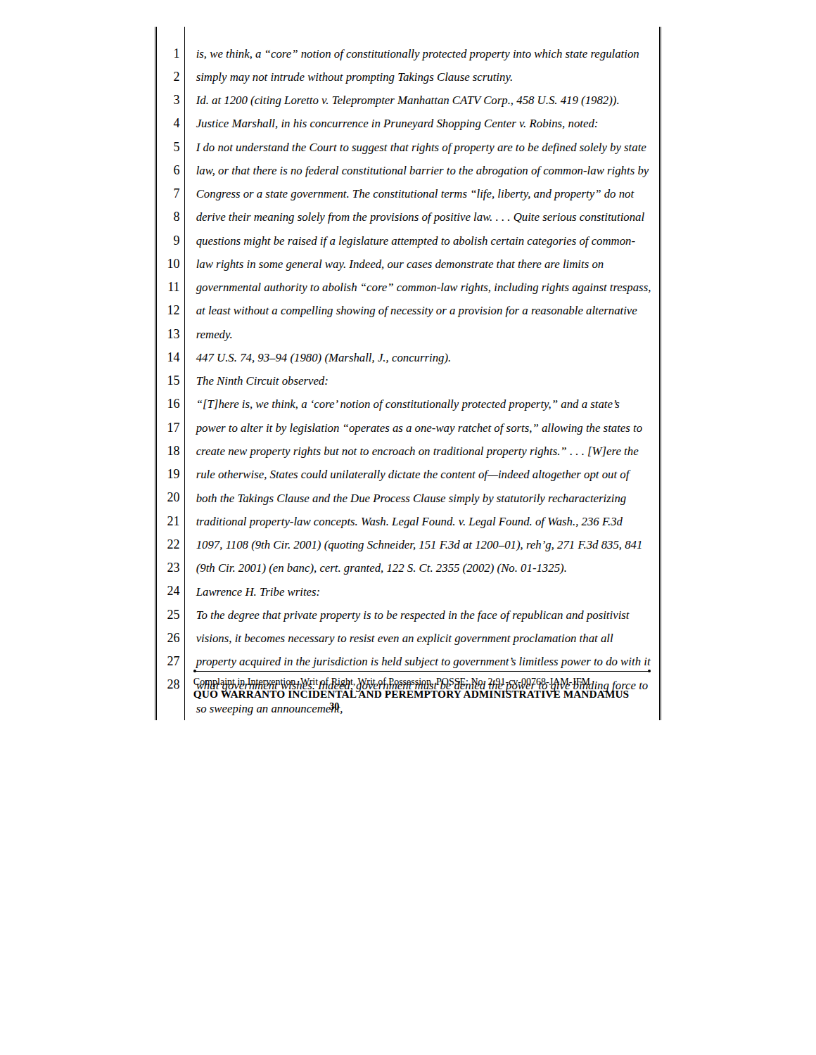1
2
3
4
5
6
7
8
9
10
11
12
13
14
15
16
17
18
19
20
21
22
23
24
25
26
27
28
is, we think, a “core” notion of constitutionally protected property into which state regulation simply may not intrude without prompting Takings Clause scrutiny.
Id. at 1200 (citing Loretto v. Teleprompter Manhattan CATV Corp., 458 U.S. 419 (1982)). Justice Marshall, in his concurrence in Pruneyard Shopping Center v. Robins, noted:
I do not understand the Court to suggest that rights of property are to be defined solely by state law, or that there is no federal constitutional barrier to the abrogation of common-law rights by Congress or a state government. The constitutional terms “life, liberty, and property” do not derive their meaning solely from the provisions of positive law. . . . Quite serious constitutional questions might be raised if a legislature attempted to abolish certain categories of common-law rights in some general way. Indeed, our cases demonstrate that there are limits on governmental authority to abolish “core” common-law rights, including rights against trespass, at least without a compelling showing of necessity or a provision for a reasonable alternative remedy.
447 U.S. 74, 93–94 (1980) (Marshall, J., concurring).
The Ninth Circuit observed:
“[T]here is, we think, a ‘core’ notion of constitutionally protected property,” and a state’s power to alter it by legislation “operates as a one-way ratchet of sorts,” allowing the states to create new property rights but not to encroach on traditional property rights.” . . . [W]ere the rule otherwise, States could unilaterally dictate the content of—indeed altogether opt out of both the Takings Clause and the Due Process Clause simply by statutorily recharacterizing traditional property-law concepts. Wash. Legal Found. v. Legal Found. of Wash., 236 F.3d 1097, 1108 (9th Cir. 2001) (quoting Schneider, 151 F.3d at 1200–01), reh’g, 271 F.3d 835, 841 (9th Cir. 2001) (en banc), cert. granted, 122 S. Ct. 2355 (2002) (No. 01-1325).
Lawrence H. Tribe writes:
To the degree that private property is to be respected in the face of republican and positivist visions, it becomes necessary to resist even an explicit government proclamation that all property acquired in the jurisdiction is held subject to government’s limitless power to do with it what government wishes. Indeed, government must be denied the power to give binding force to so sweeping an announcement,
Complaint in Intervention. Writ of Right, Writ of Possession, POSSE: No. 2:91-cv-00768-JAM-JFM
QUO WARRANTO INCIDENTAL AND PEREMPTORY ADMINISTRATIVE MANDAMUS
30